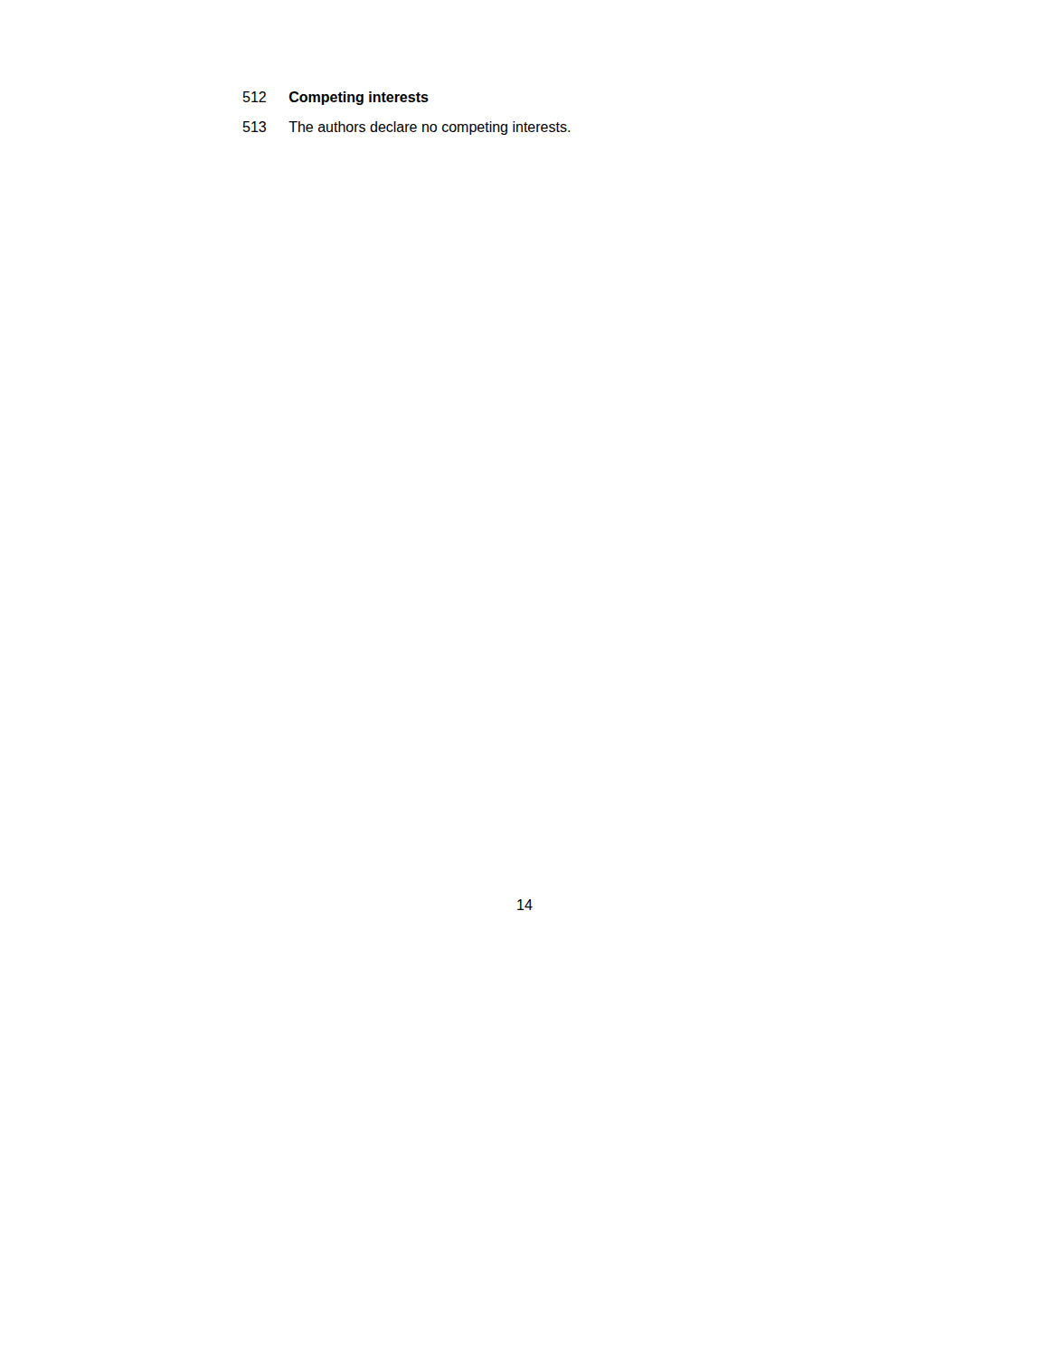512
Competing interests
513
The authors declare no competing interests.
14